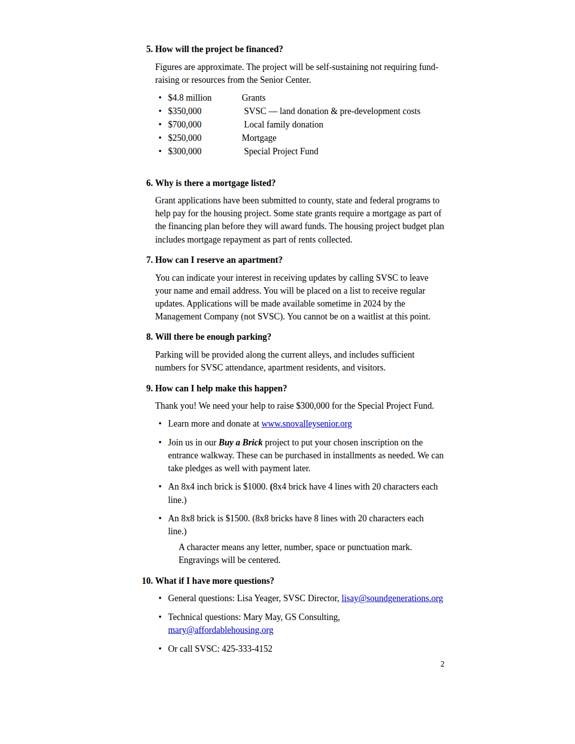How will the project be financed?
Figures are approximate. The project will be self-sustaining not requiring fund-raising or resources from the Senior Center.
$4.8 million Grants
$350,000 SVSC — land donation & pre-development costs
$700,000 Local family donation
$250,000 Mortgage
$300,000 Special Project Fund
Why is there a mortgage listed?
Grant applications have been submitted to county, state and federal programs to help pay for the housing project. Some state grants require a mortgage as part of the financing plan before they will award funds. The housing project budget plan includes mortgage repayment as part of rents collected.
How can I reserve an apartment?
You can indicate your interest in receiving updates by calling SVSC to leave your name and email address. You will be placed on a list to receive regular updates. Applications will be made available sometime in 2024 by the Management Company (not SVSC). You cannot be on a waitlist at this point.
Will there be enough parking?
Parking will be provided along the current alleys, and includes sufficient numbers for SVSC attendance, apartment residents, and visitors.
How can I help make this happen?
Thank you! We need your help to raise $300,000 for the Special Project Fund.
Learn more and donate at www.snovalleysenior.org
Join us in our Buy a Brick project to put your chosen inscription on the entrance walkway. These can be purchased in installments as needed. We can take pledges as well with payment later.
An 8x4 inch brick is $1000. (8x4 brick have 4 lines with 20 characters each line.)
An 8x8 brick is $1500. (8x8 bricks have 8 lines with 20 characters each line.)
A character means any letter, number, space or punctuation mark. Engravings will be centered.
What if I have more questions?
General questions: Lisa Yeager, SVSC Director, lisay@soundgenerations.org
Technical questions: Mary May, GS Consulting, mary@affordablehousing.org
Or call SVSC: 425-333-4152
2